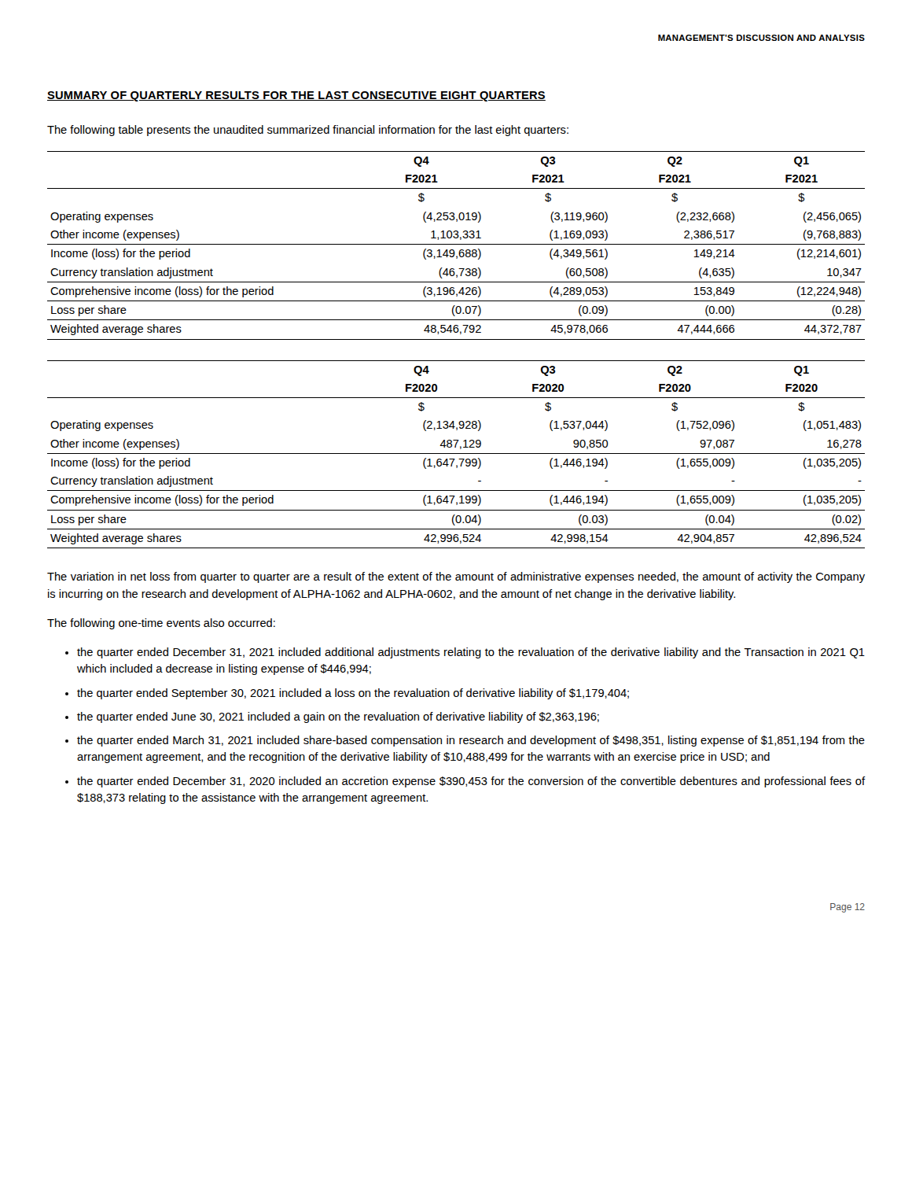MANAGEMENT'S DISCUSSION AND ANALYSIS
SUMMARY OF QUARTERLY RESULTS FOR THE LAST CONSECUTIVE EIGHT QUARTERS
The following table presents the unaudited summarized financial information for the last eight quarters:
| | Q4 | Q3 | Q2 | Q1 |
| --- | --- | --- | --- | --- |
| | F2021 | F2021 | F2021 | F2021 |
| | $ | $ | $ | $ |
| Operating expenses | (4,253,019) | (3,119,960) | (2,232,668) | (2,456,065) |
| Other income (expenses) | 1,103,331 | (1,169,093) | 2,386,517 | (9,768,883) |
| Income (loss) for the period | (3,149,688) | (4,349,561) | 149,214 | (12,214,601) |
| Currency translation adjustment | (46,738) | (60,508) | (4,635) | 10,347 |
| Comprehensive income (loss) for the period | (3,196,426) | (4,289,053) | 153,849 | (12,224,948) |
| Loss per share | (0.07) | (0.09) | (0.00) | (0.28) |
| Weighted average shares | 48,546,792 | 45,978,066 | 47,444,666 | 44,372,787 |
| | Q4 | Q3 | Q2 | Q1 |
| --- | --- | --- | --- | --- |
| | F2020 | F2020 | F2020 | F2020 |
| | $ | $ | $ | $ |
| Operating expenses | (2,134,928) | (1,537,044) | (1,752,096) | (1,051,483) |
| Other income (expenses) | 487,129 | 90,850 | 97,087 | 16,278 |
| Income (loss) for the period | (1,647,799) | (1,446,194) | (1,655,009) | (1,035,205) |
| Currency translation adjustment | - | - | - | - |
| Comprehensive income (loss) for the period | (1,647,199) | (1,446,194) | (1,655,009) | (1,035,205) |
| Loss per share | (0.04) | (0.03) | (0.04) | (0.02) |
| Weighted average shares | 42,996,524 | 42,998,154 | 42,904,857 | 42,896,524 |
The variation in net loss from quarter to quarter are a result of the extent of the amount of administrative expenses needed, the amount of activity the Company is incurring on the research and development of ALPHA-1062 and ALPHA-0602, and the amount of net change in the derivative liability.
The following one-time events also occurred:
the quarter ended December 31, 2021 included additional adjustments relating to the revaluation of the derivative liability and the Transaction in 2021 Q1 which included a decrease in listing expense of $446,994;
the quarter ended September 30, 2021 included a loss on the revaluation of derivative liability of $1,179,404;
the quarter ended June 30, 2021 included a gain on the revaluation of derivative liability of $2,363,196;
the quarter ended March 31, 2021 included share-based compensation in research and development of $498,351, listing expense of $1,851,194 from the arrangement agreement, and the recognition of the derivative liability of $10,488,499 for the warrants with an exercise price in USD; and
the quarter ended December 31, 2020 included an accretion expense $390,453 for the conversion of the convertible debentures and professional fees of $188,373 relating to the assistance with the arrangement agreement.
Page 12